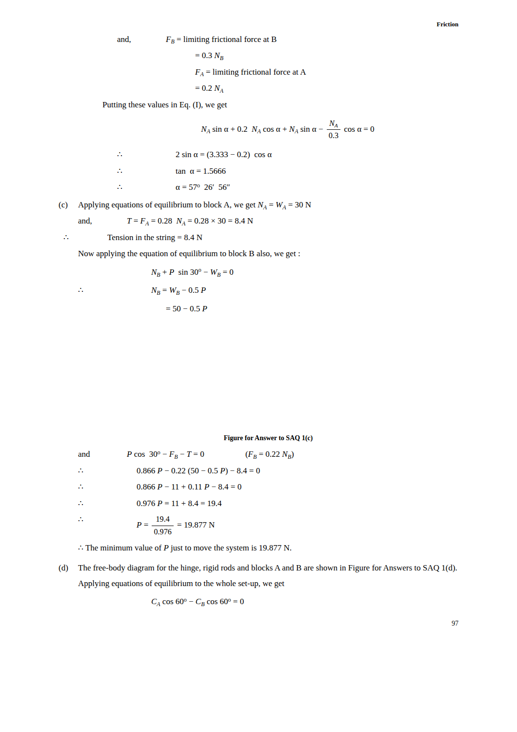Friction
and,
FB = limiting frictional force at B
= 0.3 NB
FA = limiting frictional force at A
= 0.2 NA
Putting these values in Eq. (I), we get
NA sin α + 0.2 NA cos α + NA sin α − NA 0.3 cos α = 0
∴
2 sin α = (3.333 − 0.2) cos α
∴
tan α = 1.5666
∴
α = 57o 26′ 56″
(c)
Applying equations of equilibrium to block A, we get NA = WA = 30 N
and,
T = FA = 0.28 NA = 0.28 × 30 = 8.4 N
∴
Tension in the string = 8.4 N
Now applying the equation of equilibrium to block B also, we get :
NB + P sin 30o − WB = 0
∴
NB = WB − 0.5 P
= 50 − 0.5 P
Figure for Answer to SAQ 1(c)
and
P cos 30o − FB − T = 0 (FB = 0.22 NB)
∴
0.866 P − 0.22 (50 − 0.5 P) − 8.4 = 0
∴
0.866 P − 11 + 0.11 P − 8.4 = 0
∴
0.976 P = 11 + 8.4 = 19.4
∴
P = 19.40.976 = 19.877 N
∴ The minimum value of P just to move the system is 19.877 N.
(d)
The free-body diagram for the hinge, rigid rods and blocks A and B are shown in Figure for Answers to SAQ 1(d).
Applying equations of equilibrium to the whole set-up, we get
CA cos 60o − CB cos 60o = 0
97